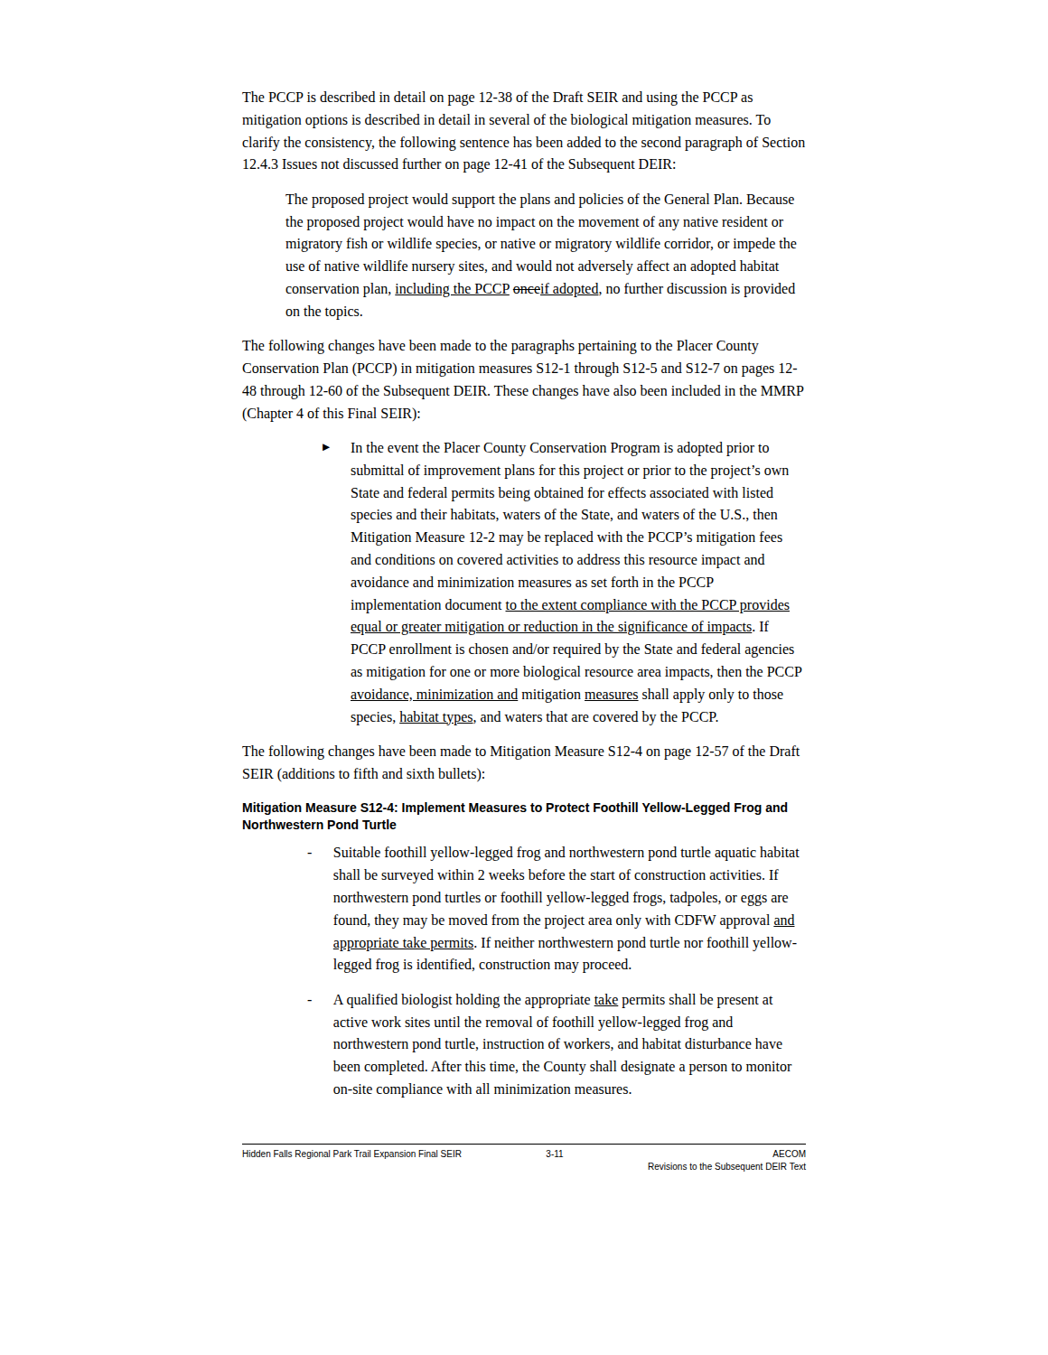The PCCP is described in detail on page 12-38 of the Draft SEIR and using the PCCP as mitigation options is described in detail in several of the biological mitigation measures. To clarify the consistency, the following sentence has been added to the second paragraph of Section 12.4.3 Issues not discussed further on page 12-41 of the Subsequent DEIR:
The proposed project would support the plans and policies of the General Plan. Because the proposed project would have no impact on the movement of any native resident or migratory fish or wildlife species, or native or migratory wildlife corridor, or impede the use of native wildlife nursery sites, and would not adversely affect an adopted habitat conservation plan, including the PCCP onceif adopted, no further discussion is provided on the topics.
The following changes have been made to the paragraphs pertaining to the Placer County Conservation Plan (PCCP) in mitigation measures S12-1 through S12-5 and S12-7 on pages 12-48 through 12-60 of the Subsequent DEIR. These changes have also been included in the MMRP (Chapter 4 of this Final SEIR):
►
In the event the Placer County Conservation Program is adopted prior to submittal of improvement plans for this project or prior to the project’s own State and federal permits being obtained for effects associated with listed species and their habitats, waters of the State, and waters of the U.S., then Mitigation Measure 12-2 may be replaced with the PCCP’s mitigation fees and conditions on covered activities to address this resource impact and avoidance and minimization measures as set forth in the PCCP implementation document to the extent compliance with the PCCP provides equal or greater mitigation or reduction in the significance of impacts. If PCCP enrollment is chosen and/or required by the State and federal agencies as mitigation for one or more biological resource area impacts, then the PCCP avoidance, minimization and mitigation measures shall apply only to those species, habitat types, and waters that are covered by the PCCP.
The following changes have been made to Mitigation Measure S12-4 on page 12-57 of the Draft SEIR (additions to fifth and sixth bullets):
Mitigation Measure S12-4: Implement Measures to Protect Foothill Yellow-Legged Frog and Northwestern Pond Turtle
-
Suitable foothill yellow-legged frog and northwestern pond turtle aquatic habitat shall be surveyed within 2 weeks before the start of construction activities. If northwestern pond turtles or foothill yellow-legged frogs, tadpoles, or eggs are found, they may be moved from the project area only with CDFW approval and appropriate take permits. If neither northwestern pond turtle nor foothill yellow-legged frog is identified, construction may proceed.
-
A qualified biologist holding the appropriate take permits shall be present at active work sites until the removal of foothill yellow-legged frog and northwestern pond turtle, instruction of workers, and habitat disturbance have been completed. After this time, the County shall designate a person to monitor on-site compliance with all minimization measures.
Hidden Falls Regional Park Trail Expansion Final SEIR
3-11
AECOM
Revisions to the Subsequent DEIR Text